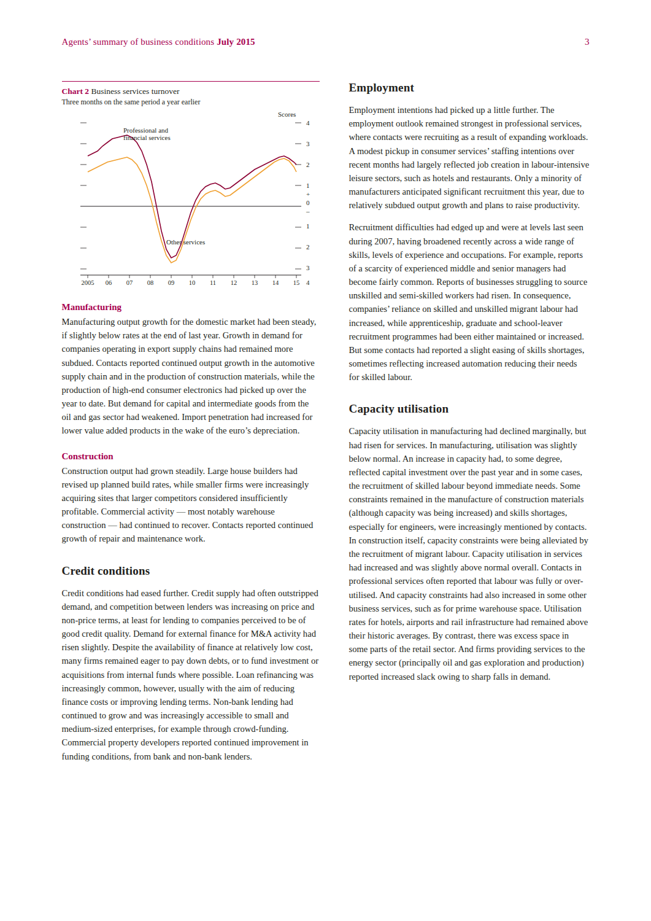Agents’ summary of business conditions July 2015
3
Chart 2 Business services turnover
Three months on the same period a year earlier
Scores 4 3 2 1 + 0 – 1 2 3 4 2005 06 07 08 09 10 11 12 13 14 15 Professional and financial services Other services
Manufacturing
Manufacturing output growth for the domestic market had been steady, if slightly below rates at the end of last year. Growth in demand for companies operating in export supply chains had remained more subdued. Contacts reported continued output growth in the automotive supply chain and in the production of construction materials, while the production of high-end consumer electronics had picked up over the year to date. But demand for capital and intermediate goods from the oil and gas sector had weakened. Import penetration had increased for lower value added products in the wake of the euro’s depreciation.
Construction
Construction output had grown steadily. Large house builders had revised up planned build rates, while smaller firms were increasingly acquiring sites that larger competitors considered insufficiently profitable. Commercial activity — most notably warehouse construction — had continued to recover. Contacts reported continued growth of repair and maintenance work.
Credit conditions
Credit conditions had eased further. Credit supply had often outstripped demand, and competition between lenders was increasing on price and non-price terms, at least for lending to companies perceived to be of good credit quality. Demand for external finance for M&A activity had risen slightly. Despite the availability of finance at relatively low cost, many firms remained eager to pay down debts, or to fund investment or acquisitions from internal funds where possible. Loan refinancing was increasingly common, however, usually with the aim of reducing finance costs or improving lending terms. Non-bank lending had continued to grow and was increasingly accessible to small and medium-sized enterprises, for example through crowd-funding. Commercial property developers reported continued improvement in funding conditions, from bank and non-bank lenders.
Employment
Employment intentions had picked up a little further. The employment outlook remained strongest in professional services, where contacts were recruiting as a result of expanding workloads. A modest pickup in consumer services’ staffing intentions over recent months had largely reflected job creation in labour-intensive leisure sectors, such as hotels and restaurants. Only a minority of manufacturers anticipated significant recruitment this year, due to relatively subdued output growth and plans to raise productivity.
Recruitment difficulties had edged up and were at levels last seen during 2007, having broadened recently across a wide range of skills, levels of experience and occupations. For example, reports of a scarcity of experienced middle and senior managers had become fairly common. Reports of businesses struggling to source unskilled and semi-skilled workers had risen. In consequence, companies’ reliance on skilled and unskilled migrant labour had increased, while apprenticeship, graduate and school-leaver recruitment programmes had been either maintained or increased. But some contacts had reported a slight easing of skills shortages, sometimes reflecting increased automation reducing their needs for skilled labour.
Capacity utilisation
Capacity utilisation in manufacturing had declined marginally, but had risen for services. In manufacturing, utilisation was slightly below normal. An increase in capacity had, to some degree, reflected capital investment over the past year and in some cases, the recruitment of skilled labour beyond immediate needs. Some constraints remained in the manufacture of construction materials (although capacity was being increased) and skills shortages, especially for engineers, were increasingly mentioned by contacts. In construction itself, capacity constraints were being alleviated by the recruitment of migrant labour. Capacity utilisation in services had increased and was slightly above normal overall. Contacts in professional services often reported that labour was fully or over-utilised. And capacity constraints had also increased in some other business services, such as for prime warehouse space. Utilisation rates for hotels, airports and rail infrastructure had remained above their historic averages. By contrast, there was excess space in some parts of the retail sector. And firms providing services to the energy sector (principally oil and gas exploration and production) reported increased slack owing to sharp falls in demand.